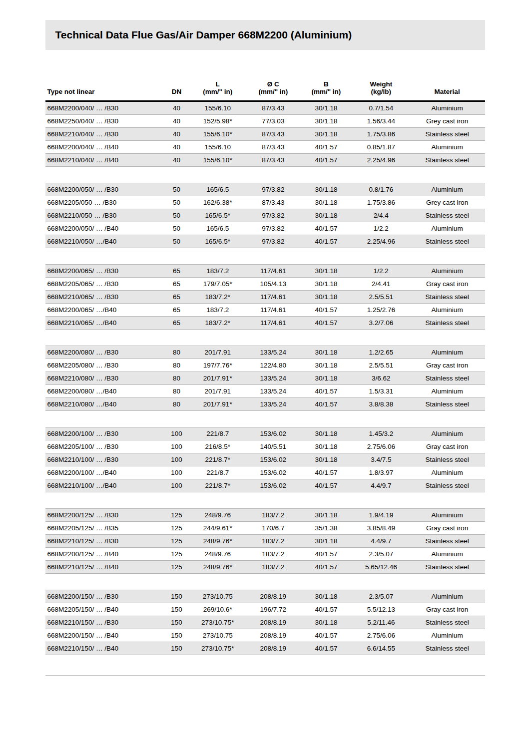Technical Data Flue Gas/Air Damper 668M2200 (Aluminium)
| Type not linear | DN | L (mm/" in) | Ø C (mm/" in) | B (mm/" in) | Weight (kg/lb) | Material |
| --- | --- | --- | --- | --- | --- | --- |
| 668M2200/040/ … /B30 | 40 | 155/6.10 | 87/3.43 | 30/1.18 | 0.7/1.54 | Aluminium |
| 668M2250/040/ … /B30 | 40 | 152/5.98* | 77/3.03 | 30/1.18 | 1.56/3.44 | Grey cast iron |
| 668M2210/040/ … /B30 | 40 | 155/6.10* | 87/3.43 | 30/1.18 | 1.75/3.86 | Stainless steel |
| 668M2200/040/ … /B40 | 40 | 155/6.10 | 87/3.43 | 40/1.57 | 0.85/1.87 | Aluminium |
| 668M2210/040/ … /B40 | 40 | 155/6.10* | 87/3.43 | 40/1.57 | 2.25/4.96 | Stainless steel |
| 668M2200/050/ … /B30 | 50 | 165/6.5 | 97/3.82 | 30/1.18 | 0.8/1.76 | Aluminium |
| 668M2205/050 … /B30 | 50 | 162/6.38* | 87/3.43 | 30/1.18 | 1.75/3.86 | Grey cast iron |
| 668M2210/050 … /B30 | 50 | 165/6.5* | 97/3.82 | 30/1.18 | 2/4.4 | Stainless steel |
| 668M2200/050/ … /B40 | 50 | 165/6.5 | 97/3.82 | 40/1.57 | 1/2.2 | Aluminium |
| 668M2210/050/ …/B40 | 50 | 165/6.5* | 97/3.82 | 40/1.57 | 2.25/4.96 | Stainless steel |
| 668M2200/065/ … /B30 | 65 | 183/7.2 | 117/4.61 | 30/1.18 | 1/2.2 | Aluminium |
| 668M2205/065/ … /B30 | 65 | 179/7.05* | 105/4.13 | 30/1.18 | 2/4.41 | Gray cast iron |
| 668M2210/065/ … /B30 | 65 | 183/7.2* | 117/4.61 | 30/1.18 | 2.5/5.51 | Stainless steel |
| 668M2200/065/ …/B40 | 65 | 183/7.2 | 117/4.61 | 40/1.57 | 1.25/2.76 | Aluminium |
| 668M2210/065/ …/B40 | 65 | 183/7.2* | 117/4.61 | 40/1.57 | 3.2/7.06 | Stainless steel |
| 668M2200/080/ … /B30 | 80 | 201/7.91 | 133/5.24 | 30/1.18 | 1.2/2.65 | Aluminium |
| 668M2205/080/ … /B30 | 80 | 197/7.76* | 122/4.80 | 30/1.18 | 2.5/5.51 | Gray cast iron |
| 668M2210/080/ … /B30 | 80 | 201/7.91* | 133/5.24 | 30/1.18 | 3/6.62 | Stainless steel |
| 668M2200/080/ …/B40 | 80 | 201/7.91 | 133/5.24 | 40/1.57 | 1.5/3.31 | Aluminium |
| 668M2210/080/ …/B40 | 80 | 201/7.91* | 133/5.24 | 40/1.57 | 3.8/8.38 | Stainless steel |
| 668M2200/100/ … /B30 | 100 | 221/8.7 | 153/6.02 | 30/1.18 | 1.45/3.2 | Aluminium |
| 668M2205/100/ … /B30 | 100 | 216/8.5* | 140/5.51 | 30/1.18 | 2.75/6.06 | Gray cast iron |
| 668M2210/100/ … /B30 | 100 | 221/8.7* | 153/6.02 | 30/1.18 | 3.4/7.5 | Stainless steel |
| 668M2200/100/ …/B40 | 100 | 221/8.7 | 153/6.02 | 40/1.57 | 1.8/3.97 | Aluminium |
| 668M2210/100/ …/B40 | 100 | 221/8.7* | 153/6.02 | 40/1.57 | 4.4/9.7 | Stainless steel |
| 668M2200/125/ … /B30 | 125 | 248/9.76 | 183/7.2 | 30/1.18 | 1.9/4.19 | Aluminium |
| 668M2205/125/ … /B35 | 125 | 244/9.61* | 170/6.7 | 35/1.38 | 3.85/8.49 | Gray cast iron |
| 668M2210/125/ … /B30 | 125 | 248/9.76* | 183/7.2 | 30/1.18 | 4.4/9.7 | Stainless steel |
| 668M2200/125/ … /B40 | 125 | 248/9.76 | 183/7.2 | 40/1.57 | 2.3/5.07 | Aluminium |
| 668M2210/125/ … /B40 | 125 | 248/9.76* | 183/7.2 | 40/1.57 | 5.65/12.46 | Stainless steel |
| 668M2200/150/ … /B30 | 150 | 273/10.75 | 208/8.19 | 30/1.18 | 2.3/5.07 | Aluminium |
| 668M2205/150/ … /B40 | 150 | 269/10.6* | 196/7.72 | 40/1.57 | 5.5/12.13 | Gray cast iron |
| 668M2210/150/ … /B30 | 150 | 273/10.75* | 208/8.19 | 30/1.18 | 5.2/11.46 | Stainless steel |
| 668M2200/150/ … /B40 | 150 | 273/10.75 | 208/8.19 | 40/1.57 | 2.75/6.06 | Aluminium |
| 668M2210/150/ … /B40 | 150 | 273/10.75* | 208/8.19 | 40/1.57 | 6.6/14.55 | Stainless steel |